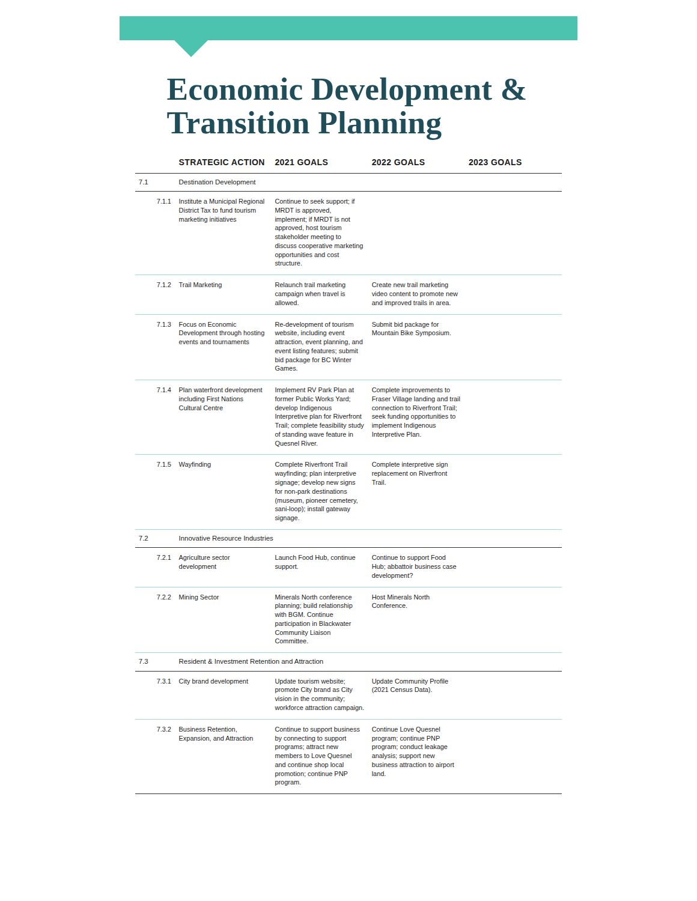Economic Development &
Transition Planning
| | | STRATEGIC ACTION | 2021 GOALS | 2022 GOALS | 2023 GOALS |
| --- | --- | --- | --- | --- | --- |
| 7.1 | | Destination Development |
| | 7.1.1 | Institute a Municipal Regional District Tax to fund tourism marketing initiatives | Continue to seek support; if MRDT is approved, implement; if MRDT is not approved, host tourism stakeholder meeting to discuss cooperative marketing opportunities and cost structure. | | |
| | 7.1.2 | Trail Marketing | Relaunch trail marketing campaign when travel is allowed. | Create new trail marketing video content to promote new and improved trails in area. | |
| | 7.1.3 | Focus on Economic Development through hosting events and tournaments | Re-development of tourism website, including event attraction, event planning, and event listing features; submit bid package for BC Winter Games. | Submit bid package for Mountain Bike Symposium. | |
| | 7.1.4 | Plan waterfront development including First Nations Cultural Centre | Implement RV Park Plan at former Public Works Yard; develop Indigenous Interpretive plan for Riverfront Trail; complete feasibility study of standing wave feature in Quesnel River. | Complete improvements to Fraser Village landing and trail connection to Riverfront Trail; seek funding opportunities to implement Indigenous Interpretive Plan. | |
| | 7.1.5 | Wayfinding | Complete Riverfront Trail wayfinding; plan interpretive signage; develop new signs for non-park destinations (museum, pioneer cemetery, sani-loop); install gateway signage. | Complete interpretive sign replacement on Riverfront Trail. | |
| 7.2 | | Innovative Resource Industries |
| | 7.2.1 | Agriculture sector development | Launch Food Hub, continue support. | Continue to support Food Hub; abbattoir business case development? | |
| | 7.2.2 | Mining Sector | Minerals North conference planning; build relationship with BGM. Continue participation in Blackwater Community Liaison Committee. | Host Minerals North Conference. | |
| 7.3 | | Resident & Investment Retention and Attraction |
| | 7.3.1 | City brand development | Update tourism website; promote City brand as City vision in the community; workforce attraction campaign. | Update Community Profile (2021 Census Data). | |
| | 7.3.2 | Business Retention, Expansion, and Attraction | Continue to support business by connecting to support programs; attract new members to Love Quesnel and continue shop local promotion; continue PNP program. | Continue Love Quesnel program; continue PNP program; conduct leakage analysis; support new business attraction to airport land. | |